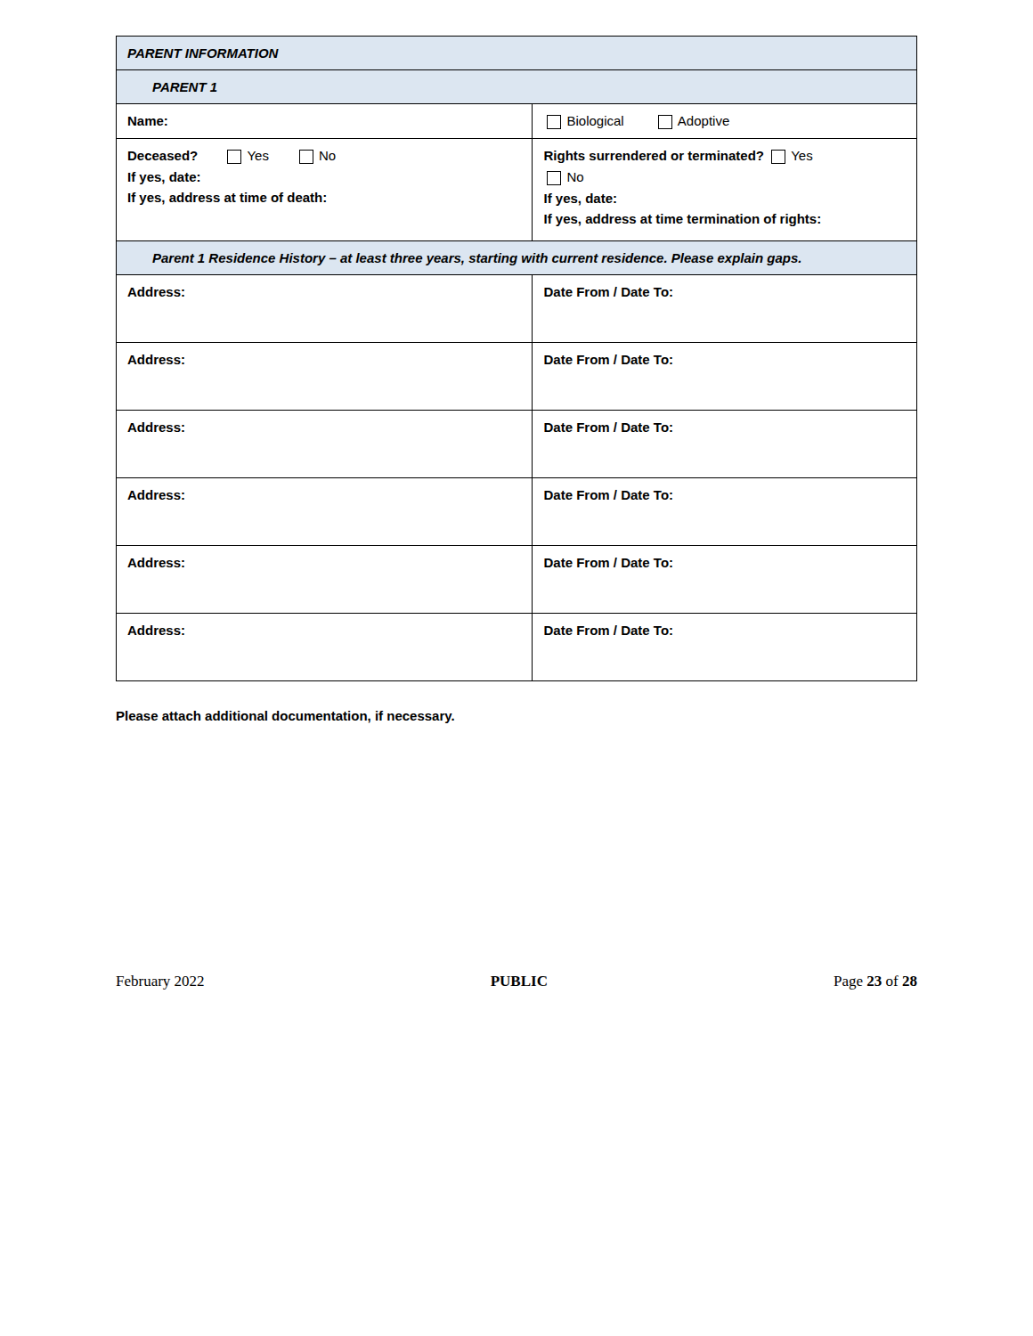| PARENT INFORMATION |
| PARENT 1 |
| Name: | Biological Adoptive |
| Deceased? Yes No If yes, date: If yes, address at time of death: | Rights surrendered or terminated? Yes No If yes, date: If yes, address at time termination of rights: |
| Parent 1 Residence History – at least three years, starting with current residence. Please explain gaps. |
| Address: | Date From / Date To: |
| Address: | Date From / Date To: |
| Address: | Date From / Date To: |
| Address: | Date From / Date To: |
| Address: | Date From / Date To: |
| Address: | Date From / Date To: |
Please attach additional documentation, if necessary.
February 2022
PUBLIC
Page 23 of 28